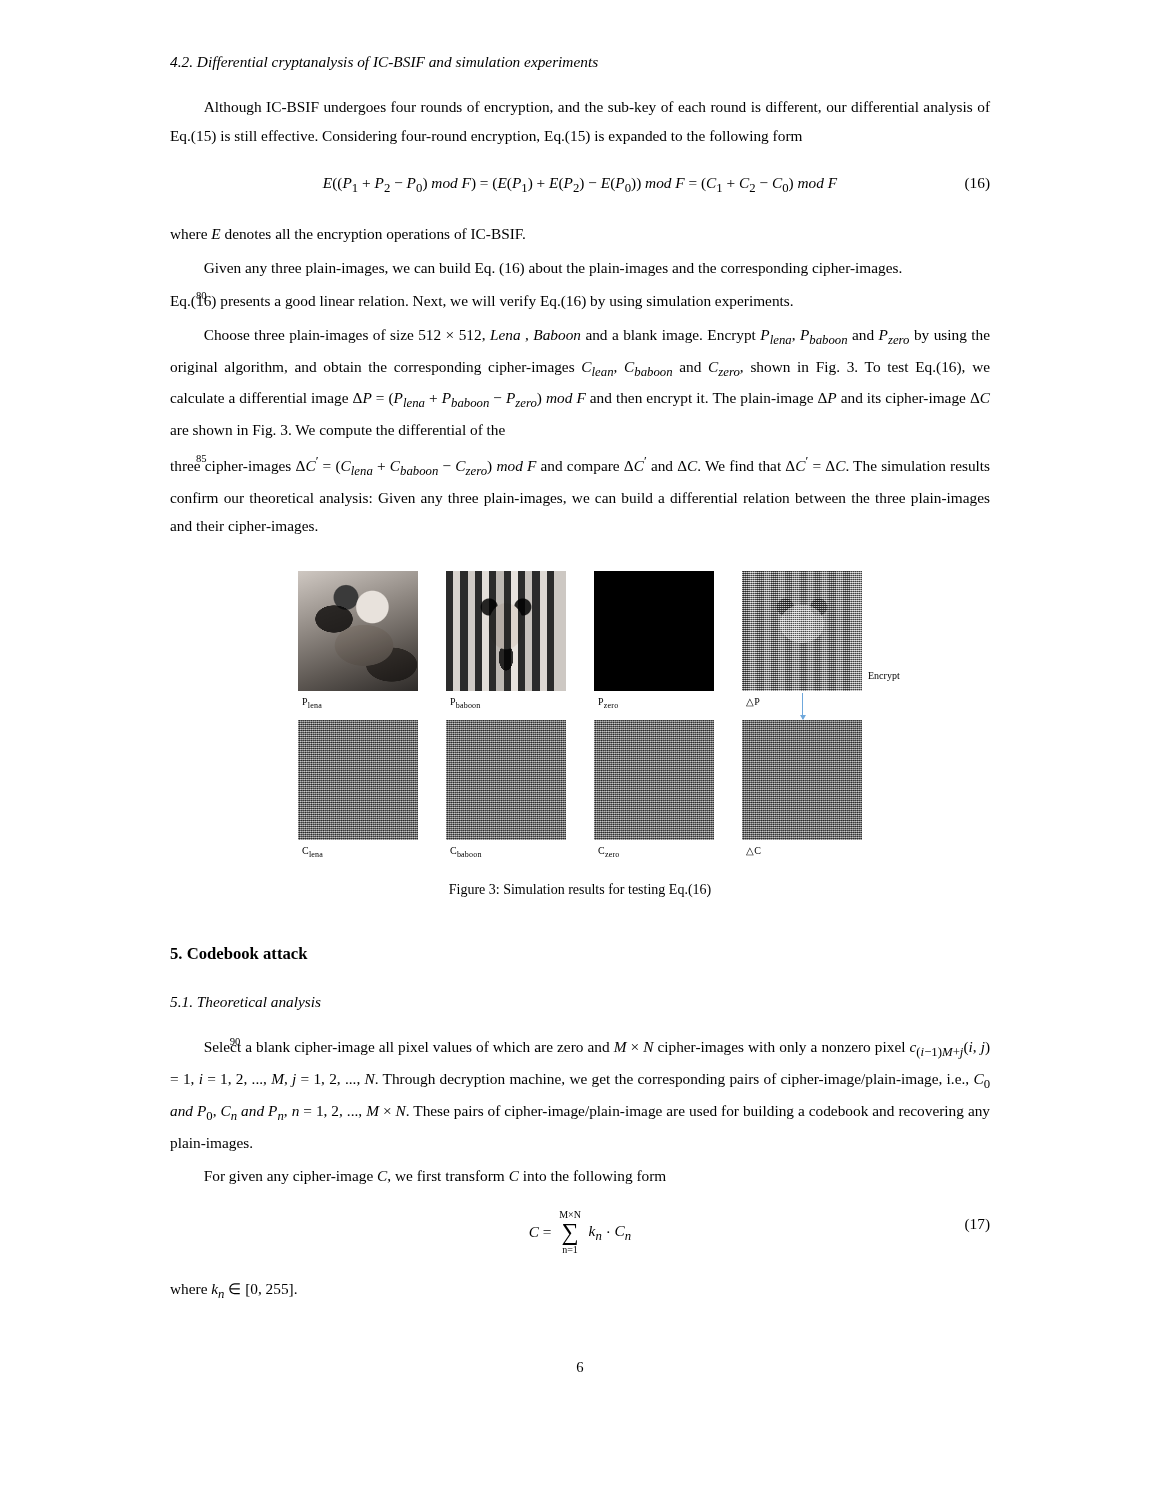4.2. Differential cryptanalysis of IC-BSIF and simulation experiments
Although IC-BSIF undergoes four rounds of encryption, and the sub-key of each round is different, our differential analysis of Eq.(15) is still effective. Considering four-round encryption, Eq.(15) is expanded to the following form
E((P1 + P2 − P0) mod F) = (E(P1) + E(P2) − E(P0)) mod F = (C1 + C2 − C0) mod F (16)
where E denotes all the encryption operations of IC-BSIF.
Given any three plain-images, we can build Eq. (16) about the plain-images and the corresponding cipher-images.
80 Eq.(16) presents a good linear relation. Next, we will verify Eq.(16) by using simulation experiments.
Choose three plain-images of size 512 × 512, Lena , Baboon and a blank image. Encrypt Plena, Pbaboon and Pzero by using the original algorithm, and obtain the corresponding cipher-images Clean, Cbaboon and Czero, shown in Fig. 3. To test Eq.(16), we calculate a differential image ΔP = (Plena + Pbaboon − Pzero) mod F and then encrypt it. The plain-image ΔP and its cipher-image ΔC are shown in Fig. 3. We compute the differential of the
85three cipher-images ΔC′ = (Clena + Cbaboon − Czero) mod F and compare ΔC′ and ΔC. We find that ΔC′ = ΔC. The simulation results confirm our theoretical analysis: Given any three plain-images, we can build a differential relation between the three plain-images and their cipher-images.
Plena
Pbaboon
Pzero
△P
Encrypt
Clena
Cbaboon
Czero
△C
Figure 3: Simulation results for testing Eq.(16)
5. Codebook attack
5.1. Theoretical analysis
90 Select a blank cipher-image all pixel values of which are zero and M × N cipher-images with only a nonzero pixel c(i−1)M+j(i, j) = 1, i = 1, 2, ..., M, j = 1, 2, ..., N. Through decryption machine, we get the corresponding pairs of cipher-image/plain-image, i.e., C0 and P0, Cn and Pn, n = 1, 2, ..., M × N. These pairs of cipher-image/plain-image are used for building a codebook and recovering any plain-images.
For given any cipher-image C, we first transform C into the following form
C = M×N ∑ n=1 kn · Cn (17)
where kn ∈ [0, 255].
6